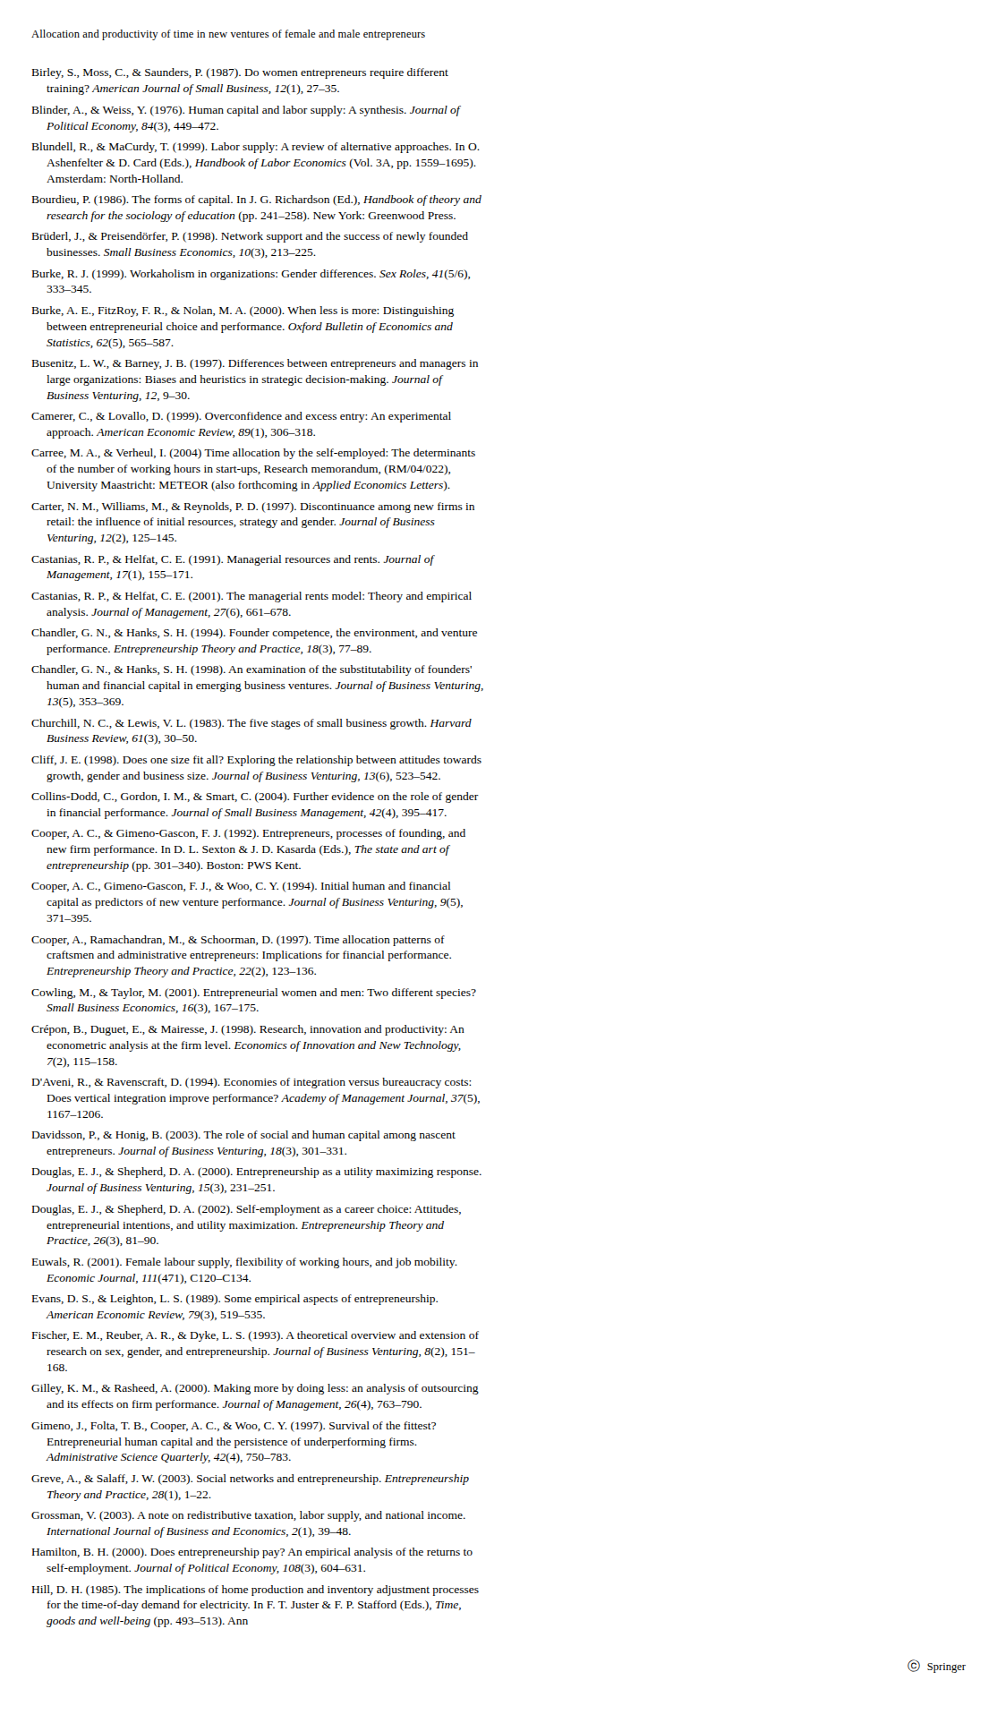Allocation and productivity of time in new ventures of female and male entrepreneurs
Birley, S., Moss, C., & Saunders, P. (1987). Do women entrepreneurs require different training? American Journal of Small Business, 12(1), 27–35.
Blinder, A., & Weiss, Y. (1976). Human capital and labor supply: A synthesis. Journal of Political Economy, 84(3), 449–472.
Blundell, R., & MaCurdy, T. (1999). Labor supply: A review of alternative approaches. In O. Ashenfelter & D. Card (Eds.), Handbook of Labor Economics (Vol. 3A, pp. 1559–1695). Amsterdam: North-Holland.
Bourdieu, P. (1986). The forms of capital. In J. G. Richardson (Ed.), Handbook of theory and research for the sociology of education (pp. 241–258). New York: Greenwood Press.
Brüderl, J., & Preisendörfer, P. (1998). Network support and the success of newly founded businesses. Small Business Economics, 10(3), 213–225.
Burke, R. J. (1999). Workaholism in organizations: Gender differences. Sex Roles, 41(5/6), 333–345.
Burke, A. E., FitzRoy, F. R., & Nolan, M. A. (2000). When less is more: Distinguishing between entrepreneurial choice and performance. Oxford Bulletin of Economics and Statistics, 62(5), 565–587.
Busenitz, L. W., & Barney, J. B. (1997). Differences between entrepreneurs and managers in large organizations: Biases and heuristics in strategic decision-making. Journal of Business Venturing, 12, 9–30.
Camerer, C., & Lovallo, D. (1999). Overconfidence and excess entry: An experimental approach. American Economic Review, 89(1), 306–318.
Carree, M. A., & Verheul, I. (2004) Time allocation by the self-employed: The determinants of the number of working hours in start-ups, Research memorandum, (RM/04/022), University Maastricht: METEOR (also forthcoming in Applied Economics Letters).
Carter, N. M., Williams, M., & Reynolds, P. D. (1997). Discontinuance among new firms in retail: the influence of initial resources, strategy and gender. Journal of Business Venturing, 12(2), 125–145.
Castanias, R. P., & Helfat, C. E. (1991). Managerial resources and rents. Journal of Management, 17(1), 155–171.
Castanias, R. P., & Helfat, C. E. (2001). The managerial rents model: Theory and empirical analysis. Journal of Management, 27(6), 661–678.
Chandler, G. N., & Hanks, S. H. (1994). Founder competence, the environment, and venture performance. Entrepreneurship Theory and Practice, 18(3), 77–89.
Chandler, G. N., & Hanks, S. H. (1998). An examination of the substitutability of founders' human and financial capital in emerging business ventures. Journal of Business Venturing, 13(5), 353–369.
Churchill, N. C., & Lewis, V. L. (1983). The five stages of small business growth. Harvard Business Review, 61(3), 30–50.
Cliff, J. E. (1998). Does one size fit all? Exploring the relationship between attitudes towards growth, gender and business size. Journal of Business Venturing, 13(6), 523–542.
Collins-Dodd, C., Gordon, I. M., & Smart, C. (2004). Further evidence on the role of gender in financial performance. Journal of Small Business Management, 42(4), 395–417.
Cooper, A. C., & Gimeno-Gascon, F. J. (1992). Entrepreneurs, processes of founding, and new firm performance. In D. L. Sexton & J. D. Kasarda (Eds.), The state and art of entrepreneurship (pp. 301–340). Boston: PWS Kent.
Cooper, A. C., Gimeno-Gascon, F. J., & Woo, C. Y. (1994). Initial human and financial capital as predictors of new venture performance. Journal of Business Venturing, 9(5), 371–395.
Cooper, A., Ramachandran, M., & Schoorman, D. (1997). Time allocation patterns of craftsmen and administrative entrepreneurs: Implications for financial performance. Entrepreneurship Theory and Practice, 22(2), 123–136.
Cowling, M., & Taylor, M. (2001). Entrepreneurial women and men: Two different species? Small Business Economics, 16(3), 167–175.
Crépon, B., Duguet, E., & Mairesse, J. (1998). Research, innovation and productivity: An econometric analysis at the firm level. Economics of Innovation and New Technology, 7(2), 115–158.
D'Aveni, R., & Ravenscraft, D. (1994). Economies of integration versus bureaucracy costs: Does vertical integration improve performance? Academy of Management Journal, 37(5), 1167–1206.
Davidsson, P., & Honig, B. (2003). The role of social and human capital among nascent entrepreneurs. Journal of Business Venturing, 18(3), 301–331.
Douglas, E. J., & Shepherd, D. A. (2000). Entrepreneurship as a utility maximizing response. Journal of Business Venturing, 15(3), 231–251.
Douglas, E. J., & Shepherd, D. A. (2002). Self-employment as a career choice: Attitudes, entrepreneurial intentions, and utility maximization. Entrepreneurship Theory and Practice, 26(3), 81–90.
Euwals, R. (2001). Female labour supply, flexibility of working hours, and job mobility. Economic Journal, 111(471), C120–C134.
Evans, D. S., & Leighton, L. S. (1989). Some empirical aspects of entrepreneurship. American Economic Review, 79(3), 519–535.
Fischer, E. M., Reuber, A. R., & Dyke, L. S. (1993). A theoretical overview and extension of research on sex, gender, and entrepreneurship. Journal of Business Venturing, 8(2), 151–168.
Gilley, K. M., & Rasheed, A. (2000). Making more by doing less: an analysis of outsourcing and its effects on firm performance. Journal of Management, 26(4), 763–790.
Gimeno, J., Folta, T. B., Cooper, A. C., & Woo, C. Y. (1997). Survival of the fittest? Entrepreneurial human capital and the persistence of underperforming firms. Administrative Science Quarterly, 42(4), 750–783.
Greve, A., & Salaff, J. W. (2003). Social networks and entrepreneurship. Entrepreneurship Theory and Practice, 28(1), 1–22.
Grossman, V. (2003). A note on redistributive taxation, labor supply, and national income. International Journal of Business and Economics, 2(1), 39–48.
Hamilton, B. H. (2000). Does entrepreneurship pay? An empirical analysis of the returns to self-employment. Journal of Political Economy, 108(3), 604–631.
Hill, D. H. (1985). The implications of home production and inventory adjustment processes for the time-of-day demand for electricity. In F. T. Juster & F. P. Stafford (Eds.), Time, goods and well-being (pp. 493–513). Ann
ⓒ Springer